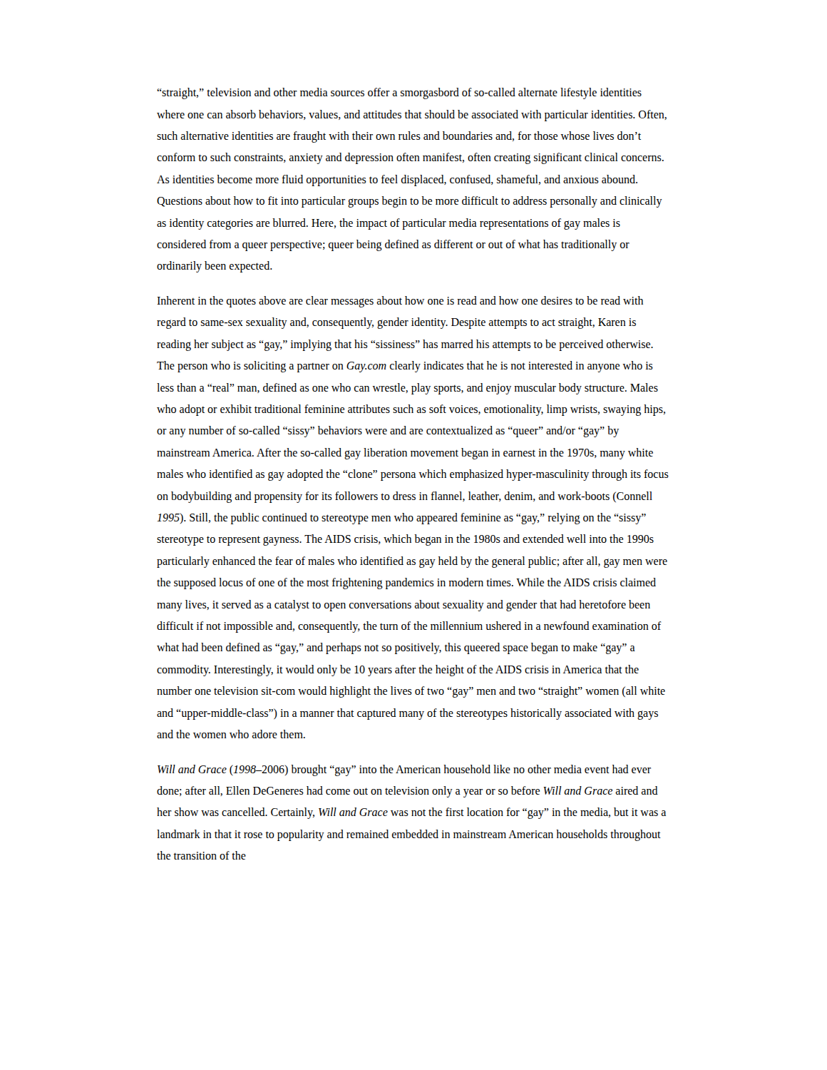“straight,” television and other media sources offer a smorgasbord of so-called alternate lifestyle identities where one can absorb behaviors, values, and attitudes that should be associated with particular identities. Often, such alternative identities are fraught with their own rules and boundaries and, for those whose lives don’t conform to such constraints, anxiety and depression often manifest, often creating significant clinical concerns. As identities become more fluid opportunities to feel displaced, confused, shameful, and anxious abound. Questions about how to fit into particular groups begin to be more difficult to address personally and clinically as identity categories are blurred. Here, the impact of particular media representations of gay males is considered from a queer perspective; queer being defined as different or out of what has traditionally or ordinarily been expected.
Inherent in the quotes above are clear messages about how one is read and how one desires to be read with regard to same-sex sexuality and, consequently, gender identity. Despite attempts to act straight, Karen is reading her subject as “gay,” implying that his “sissiness” has marred his attempts to be perceived otherwise. The person who is soliciting a partner on Gay.com clearly indicates that he is not interested in anyone who is less than a “real” man, defined as one who can wrestle, play sports, and enjoy muscular body structure. Males who adopt or exhibit traditional feminine attributes such as soft voices, emotionality, limp wrists, swaying hips, or any number of so-called “sissy” behaviors were and are contextualized as “queer” and/or “gay” by mainstream America. After the so-called gay liberation movement began in earnest in the 1970s, many white males who identified as gay adopted the “clone” persona which emphasized hyper-masculinity through its focus on bodybuilding and propensity for its followers to dress in flannel, leather, denim, and work-boots (Connell 1995). Still, the public continued to stereotype men who appeared feminine as “gay,” relying on the “sissy” stereotype to represent gayness. The AIDS crisis, which began in the 1980s and extended well into the 1990s particularly enhanced the fear of males who identified as gay held by the general public; after all, gay men were the supposed locus of one of the most frightening pandemics in modern times. While the AIDS crisis claimed many lives, it served as a catalyst to open conversations about sexuality and gender that had heretofore been difficult if not impossible and, consequently, the turn of the millennium ushered in a newfound examination of what had been defined as “gay,” and perhaps not so positively, this queered space began to make “gay” a commodity. Interestingly, it would only be 10 years after the height of the AIDS crisis in America that the number one television sit-com would highlight the lives of two “gay” men and two “straight” women (all white and “upper-middle-class”) in a manner that captured many of the stereotypes historically associated with gays and the women who adore them.
Will and Grace (1998–2006) brought “gay” into the American household like no other media event had ever done; after all, Ellen DeGeneres had come out on television only a year or so before Will and Grace aired and her show was cancelled. Certainly, Will and Grace was not the first location for “gay” in the media, but it was a landmark in that it rose to popularity and remained embedded in mainstream American households throughout the transition of the